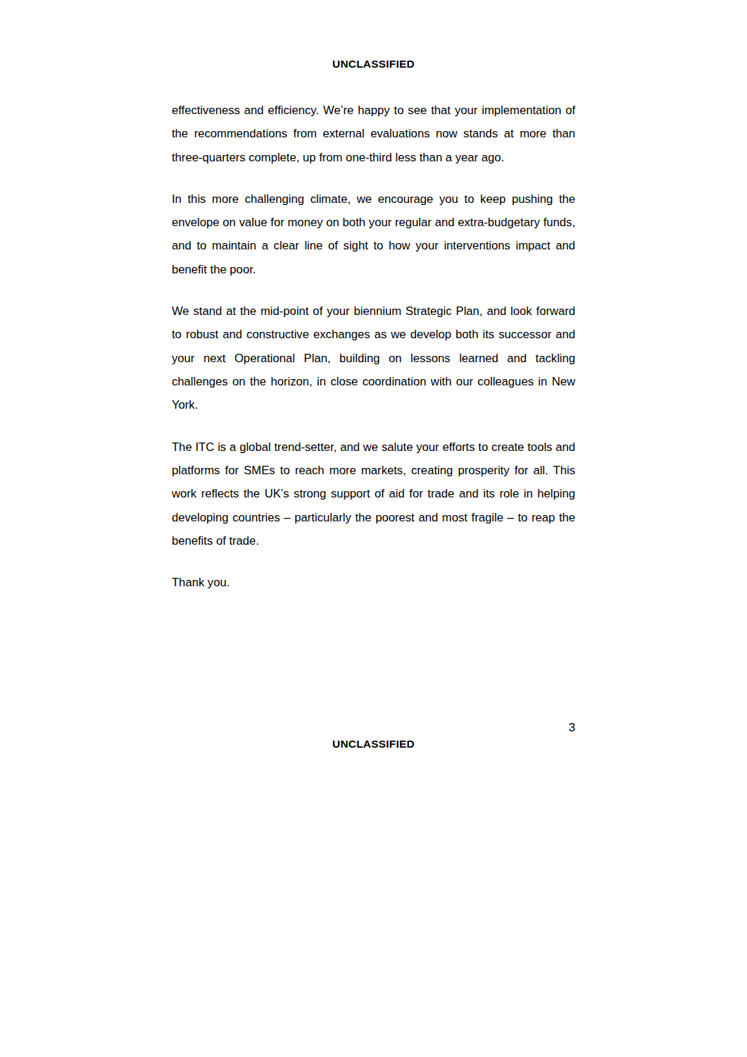UNCLASSIFIED
effectiveness and efficiency. We’re happy to see that your implementation of the recommendations from external evaluations now stands at more than three-quarters complete, up from one-third less than a year ago.
In this more challenging climate, we encourage you to keep pushing the envelope on value for money on both your regular and extra-budgetary funds, and to maintain a clear line of sight to how your interventions impact and benefit the poor.
We stand at the mid-point of your biennium Strategic Plan, and look forward to robust and constructive exchanges as we develop both its successor and your next Operational Plan, building on lessons learned and tackling challenges on the horizon, in close coordination with our colleagues in New York.
The ITC is a global trend-setter, and we salute your efforts to create tools and platforms for SMEs to reach more markets, creating prosperity for all. This work reflects the UK’s strong support of aid for trade and its role in helping developing countries – particularly the poorest and most fragile – to reap the benefits of trade.
Thank you.
3
UNCLASSIFIED